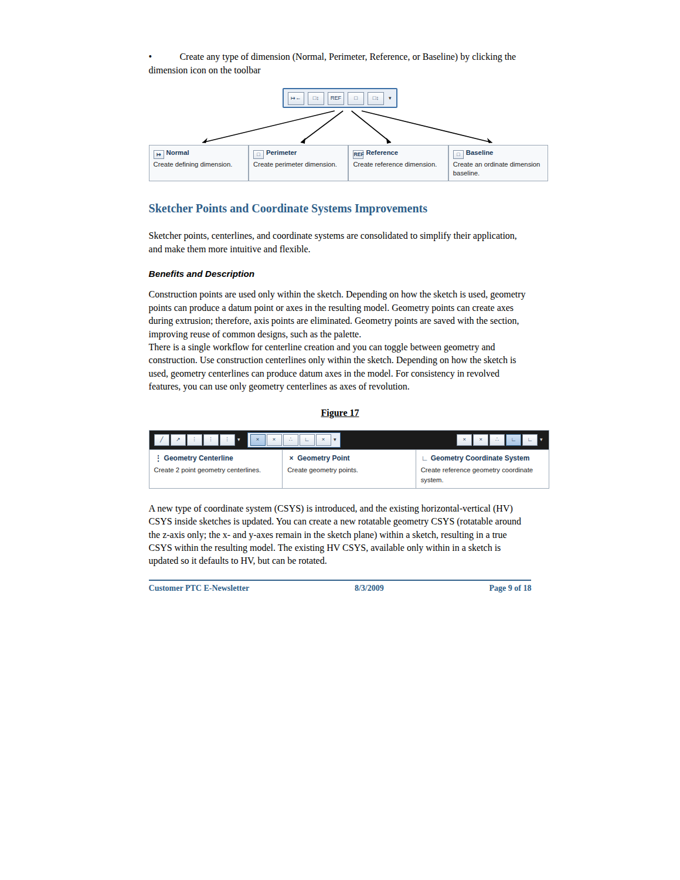•Create any type of dimension (Normal, Perimeter, Reference, or Baseline) by clicking the dimension icon on the toolbar
↦← □↕ REF □ □↕ ▾
↦Normal Create defining dimension.
□Perimeter Create perimeter dimension.
REFReference Create reference dimension.
□Baseline Create an ordinate dimension baseline.
Sketcher Points and Coordinate Systems Improvements
Sketcher points, centerlines, and coordinate systems are consolidated to simplify their application, and make them more intuitive and flexible.
Benefits and Description
Construction points are used only within the sketch. Depending on how the sketch is used, geometry points can produce a datum point or axes in the resulting model. Geometry points can create axes during extrusion; therefore, axis points are eliminated. Geometry points are saved with the section, improving reuse of common designs, such as the palette.
There is a single workflow for centerline creation and you can toggle between geometry and construction. Use construction centerlines only within the sketch. Depending on how the sketch is used, geometry centerlines can produce datum axes in the model. For consistency in revolved features, you can use only geometry centerlines as axes of revolution.
Figure 17
╱ ↗ ⋮ ⋮ ⋮ ▾
× × ∴ ∟ × ▾
× × ∴ ∟ ∟ ▾
⋮Geometry Centerline Create 2 point geometry centerlines.
×Geometry Point Create geometry points.
∟Geometry Coordinate System Create reference geometry coordinate system.
A new type of coordinate system (CSYS) is introduced, and the existing horizontal-vertical (HV) CSYS inside sketches is updated. You can create a new rotatable geometry CSYS (rotatable around the z-axis only; the x- and y-axes remain in the sketch plane) within a sketch, resulting in a true CSYS within the resulting model. The existing HV CSYS, available only within in a sketch is updated so it defaults to HV, but can be rotated.
Customer PTC E-Newsletter 8/3/2009 Page 9 of 18